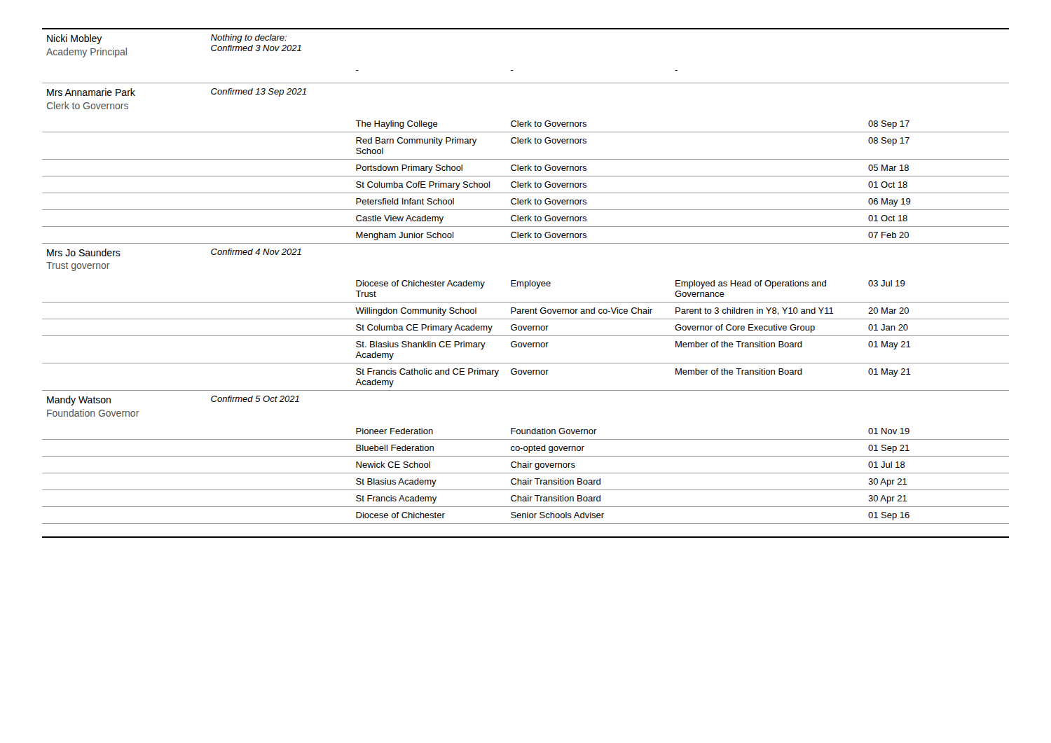| Nicki Mobley Academy Principal | Nothing to declare: Confirmed 3 Nov 2021 | | | | |
| | | - | - | - | |
| Mrs Annamarie Park Clerk to Governors | Confirmed 13 Sep 2021 | | | | |
| | | The Hayling College | Clerk to Governors | | 08 Sep 17 |
| | | Red Barn Community Primary School | Clerk to Governors | | 08 Sep 17 |
| | | Portsdown Primary School | Clerk to Governors | | 05 Mar 18 |
| | | St Columba CofE Primary School | Clerk to Governors | | 01 Oct 18 |
| | | Petersfield Infant School | Clerk to Governors | | 06 May 19 |
| | | Castle View Academy | Clerk to Governors | | 01 Oct 18 |
| | | Mengham Junior School | Clerk to Governors | | 07 Feb 20 |
| Mrs Jo Saunders Trust governor | Confirmed 4 Nov 2021 | | | | |
| | | Diocese of Chichester Academy Trust | Employee | Employed as Head of Operations and Governance | 03 Jul 19 |
| | | Willingdon Community School | Parent Governor and co-Vice Chair | Parent to 3 children in Y8, Y10 and Y11 | 20 Mar 20 |
| | | St Columba CE Primary Academy | Governor | Governor of Core Executive Group | 01 Jan 20 |
| | | St. Blasius Shanklin CE Primary Academy | Governor | Member of the Transition Board | 01 May 21 |
| | | St Francis Catholic and CE Primary Academy | Governor | Member of the Transition Board | 01 May 21 |
| Mandy Watson Foundation Governor | Confirmed 5 Oct 2021 | | | | |
| | | Pioneer Federation | Foundation Governor | | 01 Nov 19 |
| | | Bluebell Federation | co-opted governor | | 01 Sep 21 |
| | | Newick CE School | Chair governors | | 01 Jul 18 |
| | | St Blasius Academy | Chair Transition Board | | 30 Apr 21 |
| | | St Francis Academy | Chair Transition Board | | 30 Apr 21 |
| | | Diocese of Chichester | Senior Schools Adviser | | 01 Sep 16 |